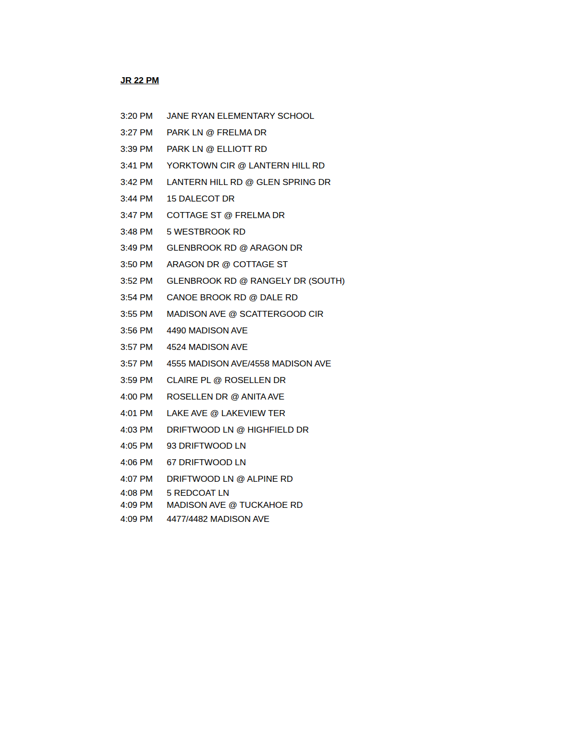JR 22 PM
| 3:20 PM | JANE RYAN ELEMENTARY SCHOOL |
| 3:27 PM | PARK LN @ FRELMA DR |
| 3:39 PM | PARK LN @ ELLIOTT RD |
| 3:41 PM | YORKTOWN CIR @ LANTERN HILL RD |
| 3:42 PM | LANTERN HILL RD @ GLEN SPRING DR |
| 3:44 PM | 15 DALECOT DR |
| 3:47 PM | COTTAGE ST @ FRELMA DR |
| 3:48 PM | 5 WESTBROOK RD |
| 3:49 PM | GLENBROOK RD @ ARAGON DR |
| 3:50 PM | ARAGON DR @ COTTAGE ST |
| 3:52 PM | GLENBROOK RD @ RANGELY DR (SOUTH) |
| 3:54 PM | CANOE BROOK RD @ DALE RD |
| 3:55 PM | MADISON AVE @ SCATTERGOOD CIR |
| 3:56 PM | 4490 MADISON AVE |
| 3:57 PM | 4524 MADISON AVE |
| 3:57 PM | 4555 MADISON AVE/4558 MADISON AVE |
| 3:59 PM | CLAIRE PL @ ROSELLEN DR |
| 4:00 PM | ROSELLEN DR @ ANITA AVE |
| 4:01 PM | LAKE AVE @ LAKEVIEW TER |
| 4:03 PM | DRIFTWOOD LN @ HIGHFIELD DR |
| 4:05 PM | 93 DRIFTWOOD LN |
| 4:06 PM | 67 DRIFTWOOD LN |
| 4:07 PM | DRIFTWOOD LN @ ALPINE RD |
| 4:08 PM | 5 REDCOAT LN |
| 4:09 PM | MADISON AVE @ TUCKAHOE RD |
| 4:09 PM | 4477/4482 MADISON AVE |